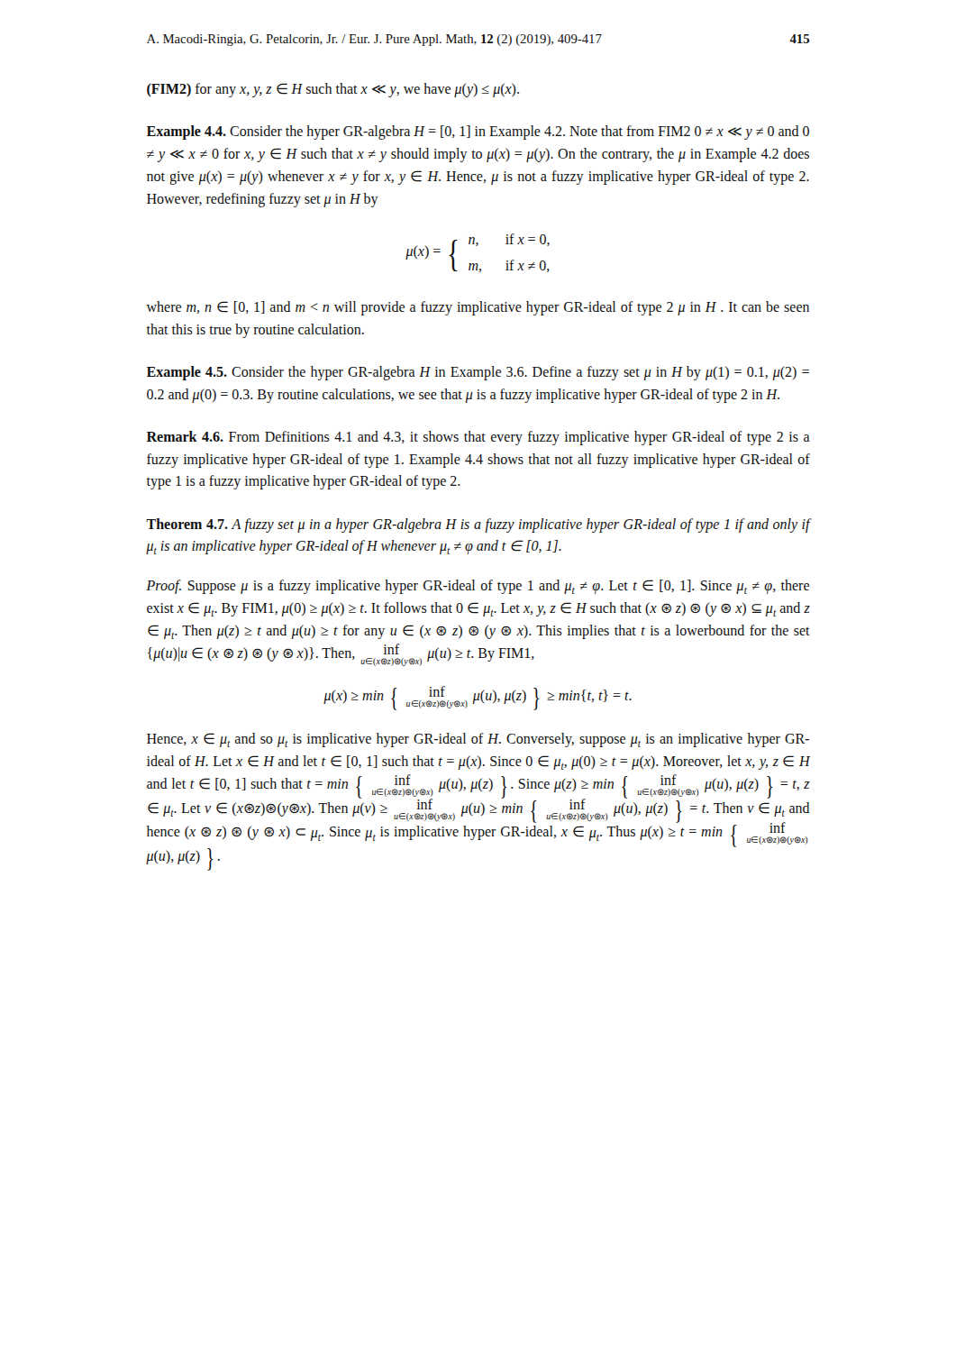A. Macodi-Ringia, G. Petalcorin, Jr. / Eur. J. Pure Appl. Math, 12 (2) (2019), 409-417 415
(FIM2) for any x, y, z ∈ H such that x ≪ y, we have μ(y) ≤ μ(x).
Example 4.4. Consider the hyper GR-algebra H = [0, 1] in Example 4.2. Note that from FIM2 0 ≠ x ≪ y ≠ 0 and 0 ≠ y ≪ x ≠ 0 for x, y ∈ H such that x ≠ y should imply to μ(x) = μ(y). On the contrary, the μ in Example 4.2 does not give μ(x) = μ(y) whenever x ≠ y for x, y ∈ H. Hence, μ is not a fuzzy implicative hyper GR-ideal of type 2. However, redefining fuzzy set μ in H by
μ(x) = { n, if x = 0, m, if x ≠ 0,
where m, n ∈ [0, 1] and m < n will provide a fuzzy implicative hyper GR-ideal of type 2 μ in H . It can be seen that this is true by routine calculation.
Example 4.5. Consider the hyper GR-algebra H in Example 3.6. Define a fuzzy set μ in H by μ(1) = 0.1, μ(2) = 0.2 and μ(0) = 0.3. By routine calculations, we see that μ is a fuzzy implicative hyper GR-ideal of type 2 in H.
Remark 4.6. From Definitions 4.1 and 4.3, it shows that every fuzzy implicative hyper GR-ideal of type 2 is a fuzzy implicative hyper GR-ideal of type 1. Example 4.4 shows that not all fuzzy implicative hyper GR-ideal of type 1 is a fuzzy implicative hyper GR-ideal of type 2.
Theorem 4.7. A fuzzy set μ in a hyper GR-algebra H is a fuzzy implicative hyper GR-ideal of type 1 if and only if μt is an implicative hyper GR-ideal of H whenever μt ≠ φ and t ∈ [0, 1].
Proof. Suppose μ is a fuzzy implicative hyper GR-ideal of type 1 and μt ≠ φ. Let t ∈ [0, 1]. Since μt ≠ φ, there exist x ∈ μt. By FIM1, μ(0) ≥ μ(x) ≥ t. It follows that 0 ∈ μt. Let x, y, z ∈ H such that (x ⊛ z) ⊛ (y ⊛ x) ⊆ μt and z ∈ μt. Then μ(z) ≥ t and μ(u) ≥ t for any u ∈ (x ⊛ z) ⊛ (y ⊛ x). This implies that t is a lowerbound for the set {μ(u)|u ∈ (x ⊛ z) ⊛ (y ⊛ x)}. Then, inf u∈(x⊛z)⊛(y⊛x) μ(u) ≥ t. By FIM1,
μ(x) ≥ min { inf u∈(x⊛z)⊛(y⊛x) μ(u), μ(z) } ≥ min{t, t} = t.
Hence, x ∈ μt and so μt is implicative hyper GR-ideal of H. Conversely, suppose μt is an implicative hyper GR-ideal of H. Let x ∈ H and let t ∈ [0, 1] such that t = μ(x). Since 0 ∈ μt, μ(0) ≥ t = μ(x). Moreover, let x, y, z ∈ H and let t ∈ [0, 1] such that t = min { inf u∈(x⊛z)⊛(y⊛x) μ(u), μ(z) }. Since μ(z) ≥ min { inf u∈(x⊛z)⊛(y⊛x) μ(u), μ(z) } = t, z ∈ μt. Let v ∈ (x⊛z)⊛(y⊛x). Then μ(v) ≥ inf u∈(x⊛z)⊛(y⊛x) μ(u) ≥ min { inf u∈(x⊛z)⊛(y⊛x) μ(u), μ(z) } = t. Then v ∈ μt and hence (x ⊛ z) ⊛ (y ⊛ x) ⊂ μt. Since μt is implicative hyper GR-ideal, x ∈ μt. Thus μ(x) ≥ t = min { inf u∈(x⊛z)⊛(y⊛x) μ(u), μ(z) }.